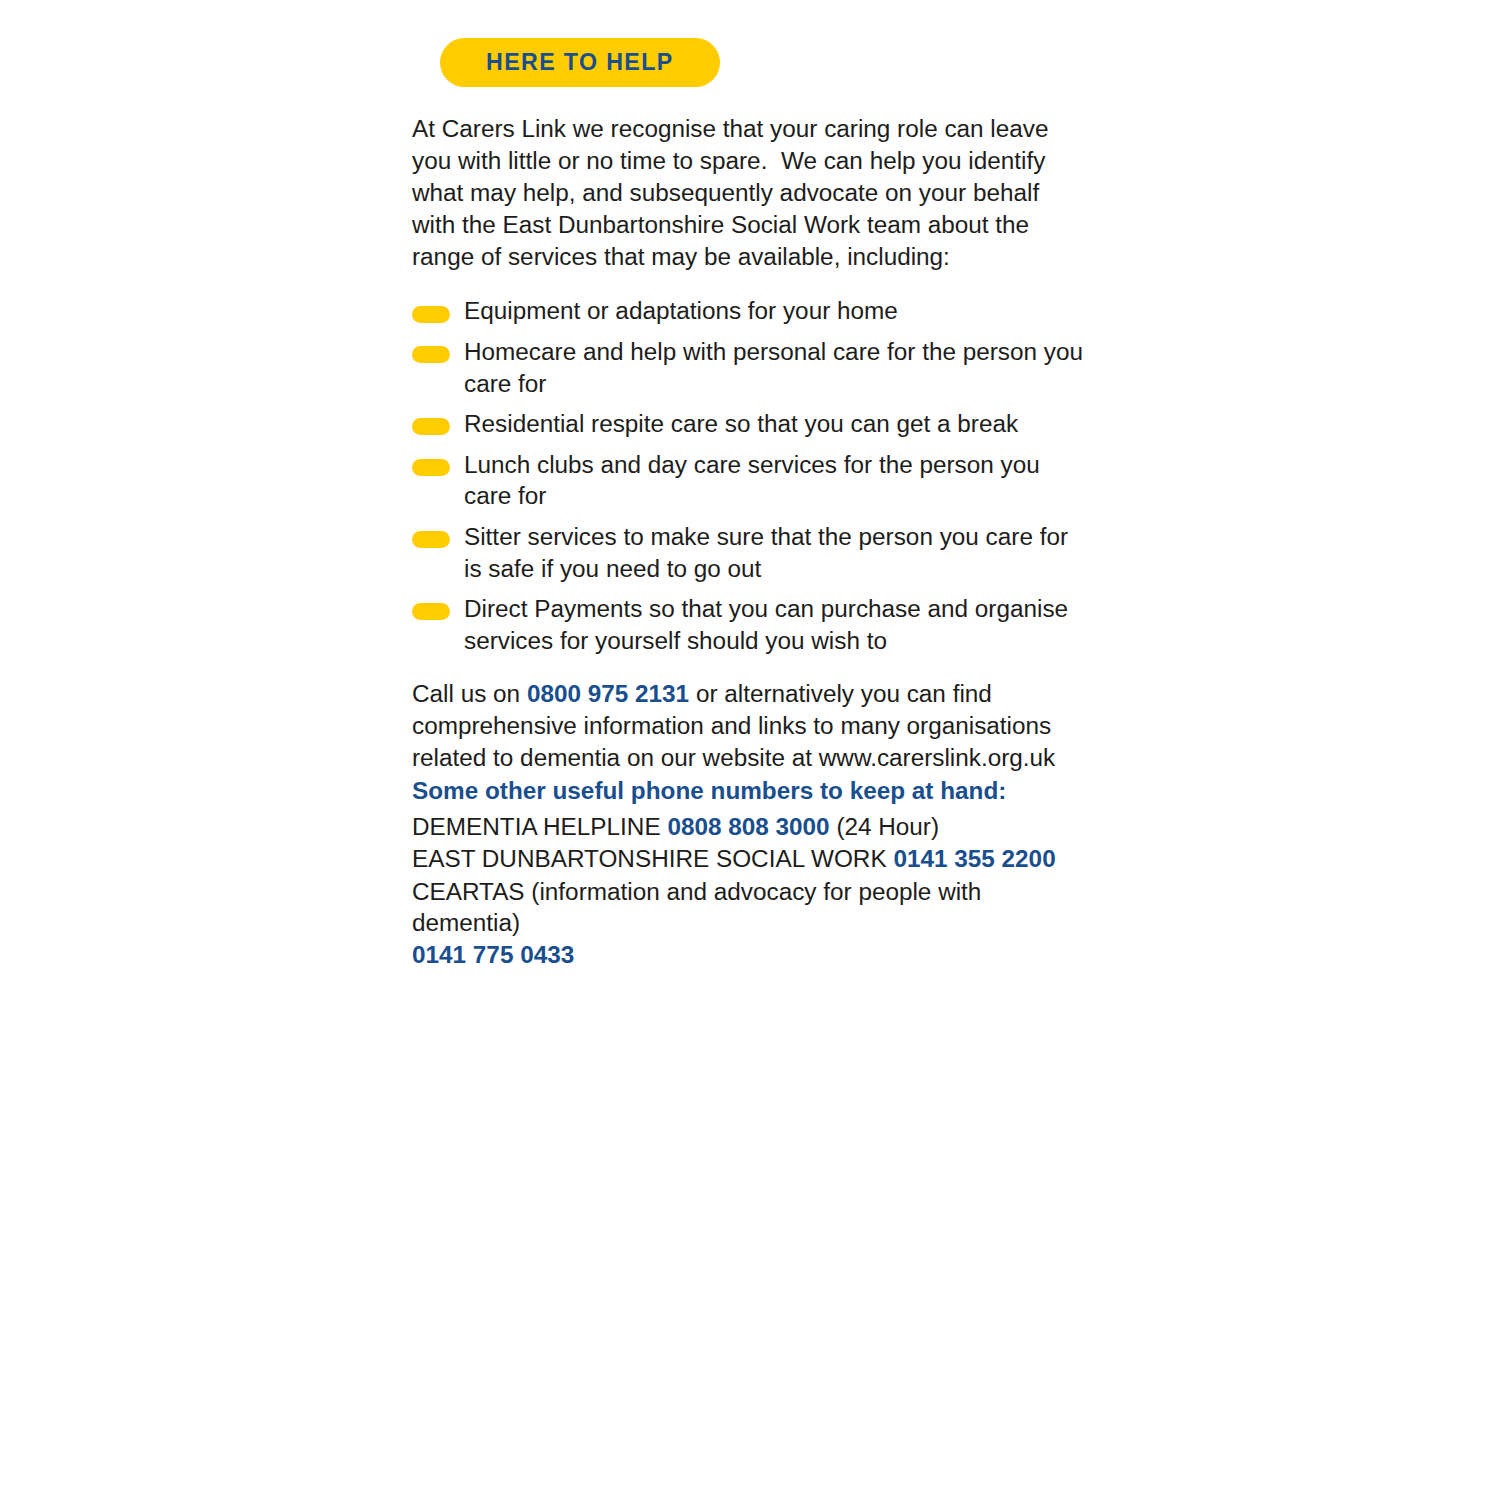Here to help
At Carers Link we recognise that your caring role can leave you with little or no time to spare. We can help you identify what may help, and subsequently advocate on your behalf with the East Dunbartonshire Social Work team about the range of services that may be available, including:
Equipment or adaptations for your home
Homecare and help with personal care for the person you care for
Residential respite care so that you can get a break
Lunch clubs and day care services for the person you care for
Sitter services to make sure that the person you care for is safe if you need to go out
Direct Payments so that you can purchase and organise services for yourself should you wish to
Call us on 0800 975 2131 or alternatively you can find comprehensive information and links to many organisations related to dementia on our website at www.carerslink.org.uk
Some other useful phone numbers to keep at hand:
Dementia Helpline 0808 808 3000 (24 Hour)
East Dunbartonshire Social Work 0141 355 2200
Ceartas (information and advocacy for people with dementia)
0141 775 0433